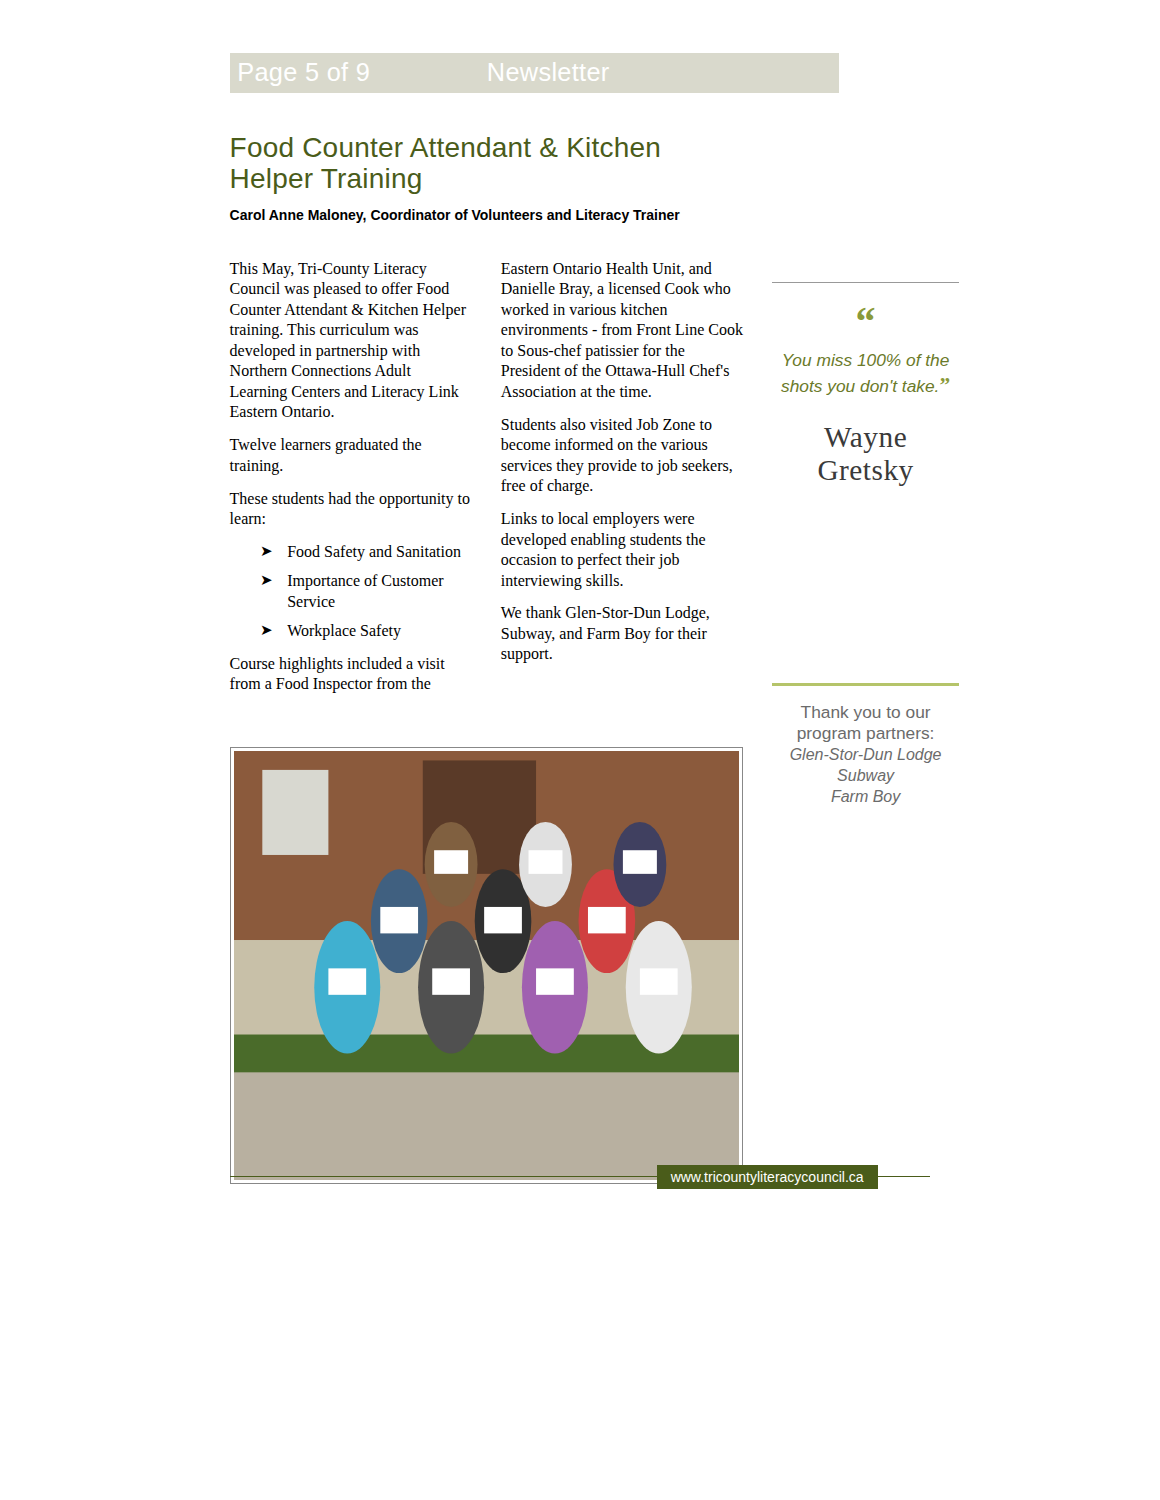Page 5 of 9 Newsletter
Food Counter Attendant & Kitchen Helper Training
Carol Anne Maloney, Coordinator of Volunteers and Literacy Trainer
This May, Tri-County Literacy Council was pleased to offer Food Counter Attendant & Kitchen Helper training. This curriculum was developed in partnership with Northern Connections Adult Learning Centers and Literacy Link Eastern Ontario.
Twelve learners graduated the training.
These students had the opportunity to learn:
Food Safety and Sanitation
Importance of Customer Service
Workplace Safety
Course highlights included a visit from a Food Inspector from the Eastern Ontario Health Unit, and Danielle Bray, a licensed Cook who worked in various kitchen environments - from Front Line Cook to Sous-chef patissier for the President of the Ottawa-Hull Chef's Association at the time.
Students also visited Job Zone to become informed on the various services they provide to job seekers, free of charge.
Links to local employers were developed enabling students the occasion to perfect their job interviewing skills.
We thank Glen-Stor-Dun Lodge, Subway, and Farm Boy for their support.
“
You miss 100% of the shots you don't take.”
Wayne Gretsky
Thank you to our program partners:
Glen-Stor-Dun Lodge
Subway
Farm Boy
www.tricountyliteracycouncil.ca